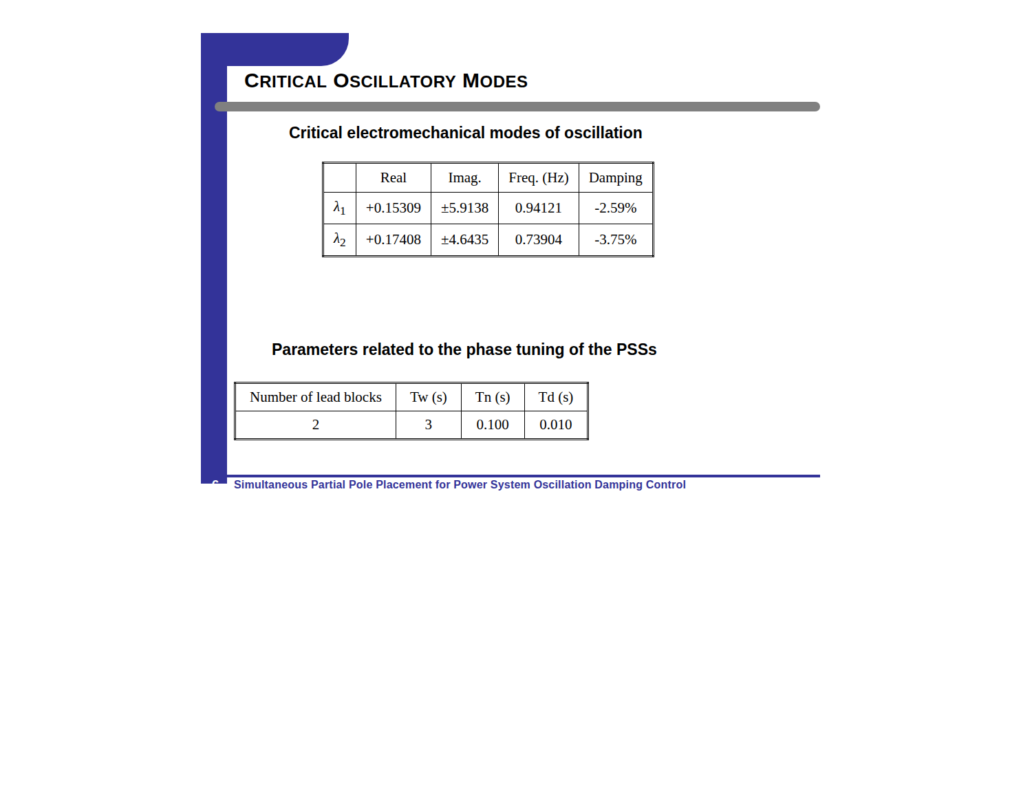CRITICAL OSCILLATORY MODES
Critical electromechanical modes of oscillation
| | Real | Imag. | Freq. (Hz) | Damping |
| --- | --- | --- | --- | --- |
| λ 1 | +0.15309 | ±5.9138 | 0.94121 | -2.59% |
| λ 2 | +0.17408 | ±4.6435 | 0.73904 | -3.75% |
Parameters related to the phase tuning of the PSSs
| Number of lead blocks | Tw (s) | Tn (s) | Td (s) |
| --- | --- | --- | --- |
| 2 | 3 | 0.100 | 0.010 |
6
Simultaneous Partial Pole Placement for Power System Oscillation Damping Control